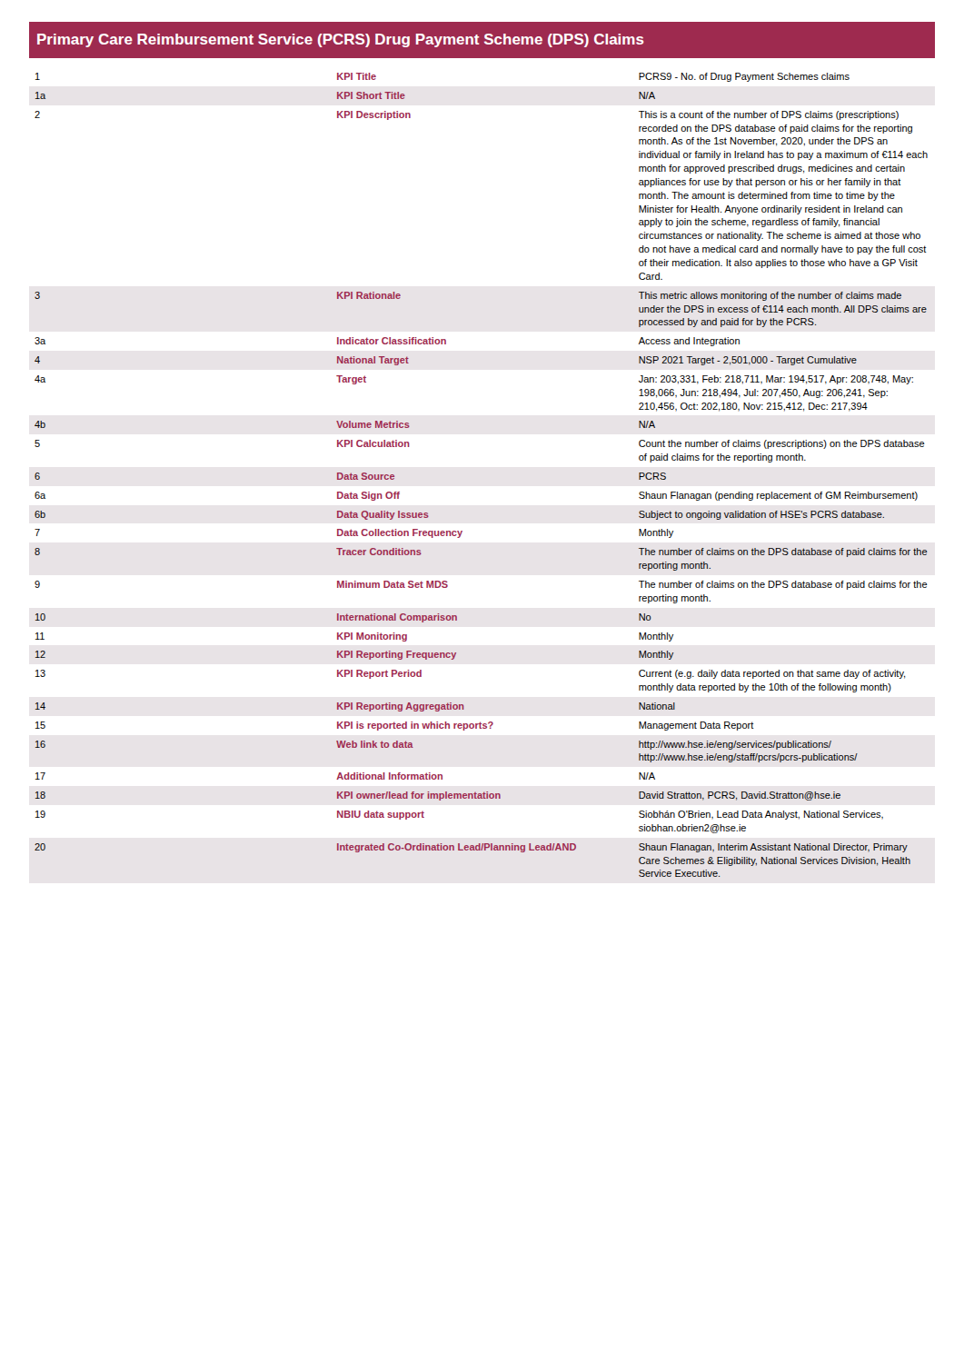Primary Care Reimbursement Service (PCRS) Drug Payment Scheme (DPS) Claims
| 1 | KPI Title | PCRS9 - No. of Drug Payment Schemes claims |
| 1a | KPI Short Title | N/A |
| 2 | KPI Description | This is a count of the number of DPS claims (prescriptions) recorded on the DPS database of paid claims for the reporting month. As of the 1st November, 2020, under the DPS an individual or family in Ireland has to pay a maximum of €114 each month for approved prescribed drugs, medicines and certain appliances for use by that person or his or her family in that month. The amount is determined from time to time by the Minister for Health. Anyone ordinarily resident in Ireland can apply to join the scheme, regardless of family, financial circumstances or nationality. The scheme is aimed at those who do not have a medical card and normally have to pay the full cost of their medication. It also applies to those who have a GP Visit Card. |
| 3 | KPI Rationale | This metric allows monitoring of the number of claims made under the DPS in excess of €114 each month. All DPS claims are processed by and paid for by the PCRS. |
| 3a | Indicator Classification | Access and Integration |
| 4 | National Target | NSP 2021 Target - 2,501,000 - Target Cumulative |
| 4a | Target | Jan: 203,331, Feb: 218,711, Mar: 194,517, Apr: 208,748, May: 198,066, Jun: 218,494, Jul: 207,450, Aug: 206,241, Sep: 210,456, Oct: 202,180, Nov: 215,412, Dec: 217,394 |
| 4b | Volume Metrics | N/A |
| 5 | KPI Calculation | Count the number of claims (prescriptions) on the DPS database of paid claims for the reporting month. |
| 6 | Data Source | PCRS |
| 6a | Data Sign Off | Shaun Flanagan (pending replacement of GM Reimbursement) |
| 6b | Data Quality Issues | Subject to ongoing validation of HSE's PCRS database. |
| 7 | Data Collection Frequency | Monthly |
| 8 | Tracer Conditions | The number of claims on the DPS database of paid claims for the reporting month. |
| 9 | Minimum Data Set MDS | The number of claims on the DPS database of paid claims for the reporting month. |
| 10 | International Comparison | No |
| 11 | KPI Monitoring | Monthly |
| 12 | KPI Reporting Frequency | Monthly |
| 13 | KPI Report Period | Current (e.g. daily data reported on that same day of activity, monthly data reported by the 10th of the following month) |
| 14 | KPI Reporting Aggregation | National |
| 15 | KPI is reported in which reports? | Management Data Report |
| 16 | Web link to data | http://www.hse.ie/eng/services/publications/ http://www.hse.ie/eng/staff/pcrs/pcrs-publications/ |
| 17 | Additional Information | N/A |
| 18 | KPI owner/lead for implementation | David Stratton, PCRS, David.Stratton@hse.ie |
| 19 | NBIU data support | Siobhán O'Brien, Lead Data Analyst, National Services, siobhan.obrien2@hse.ie |
| 20 | Integrated Co-Ordination Lead/Planning Lead/AND | Shaun Flanagan, Interim Assistant National Director, Primary Care Schemes & Eligibility, National Services Division, Health Service Executive. |